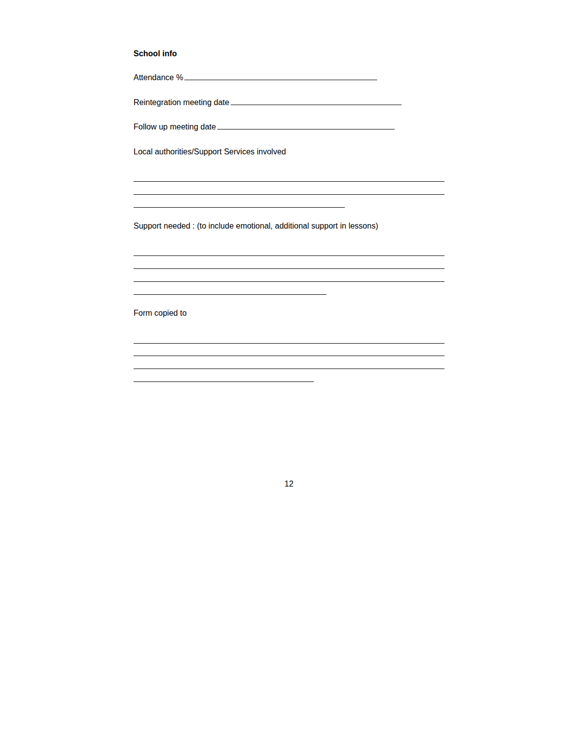School info
Attendance %
Reintegration meeting date
Follow up meeting date
Local authorities/Support Services involved
Support needed : (to include emotional, additional support in lessons)
Form copied to
12